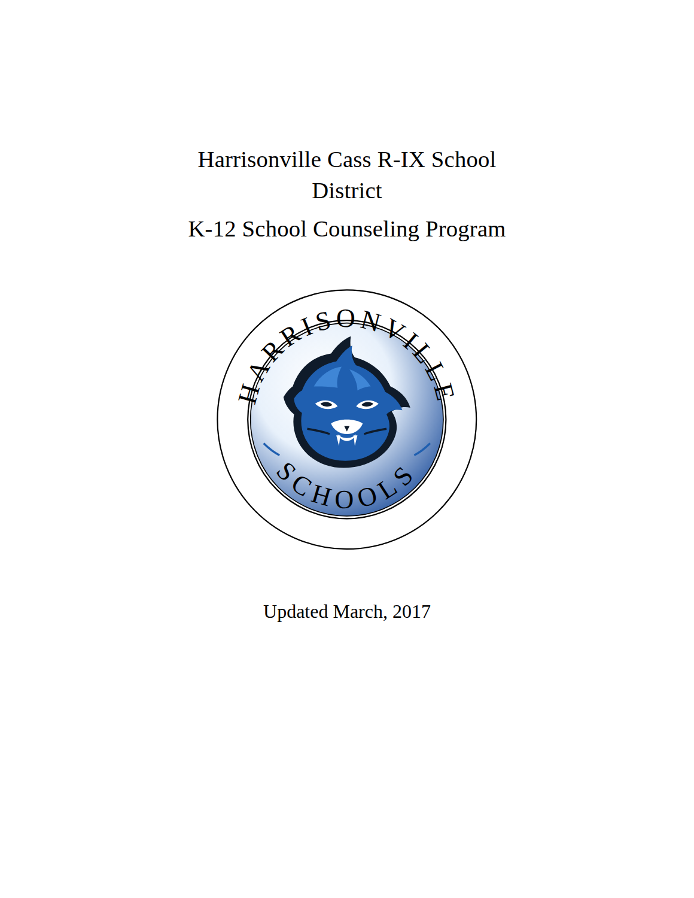Harrisonville Cass R-IX School District K-12 School Counseling Program
HARRISONVILLE SCHOOLS
Updated March, 2017